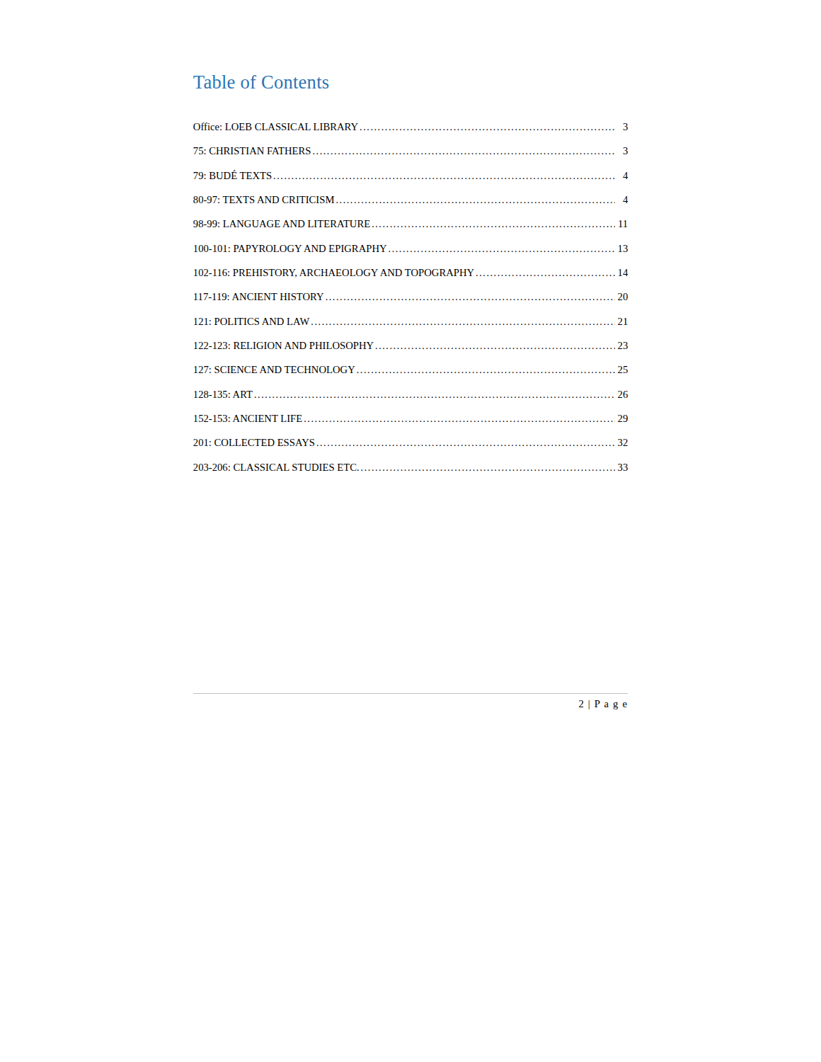Table of Contents
Office: LOEB CLASSICAL LIBRARY ........................................................................................................... 3
75: CHRISTIAN FATHERS ..................................................................................................................... 3
79: BUDÉ TEXTS .............................................................................................................................. 4
80-97: TEXTS AND CRITICISM ......................................................................................................... 4
98-99: LANGUAGE AND LITERATURE ....................................................................................... 11
100-101: PAPYROLOGY AND EPIGRAPHY ................................................................................. 13
102-116: PREHISTORY, ARCHAEOLOGY AND TOPOGRAPHY ..................................................... 14
117-119: ANCIENT HISTORY ............................................................................................. 20
121: POLITICS AND LAW ................................................................................................. 21
122-123: RELIGION AND PHILOSOPHY ..................................................................................... 23
127: SCIENCE AND TECHNOLOGY ............................................................................................. 25
128-135: ART ................................................................................................................................. 26
152-153: ANCIENT LIFE ............................................................................................................. 29
201: COLLECTED ESSAYS ............................................................................................................. 32
203-206: CLASSICAL STUDIES ETC. ......................................................................................... 33
2 | P a g e